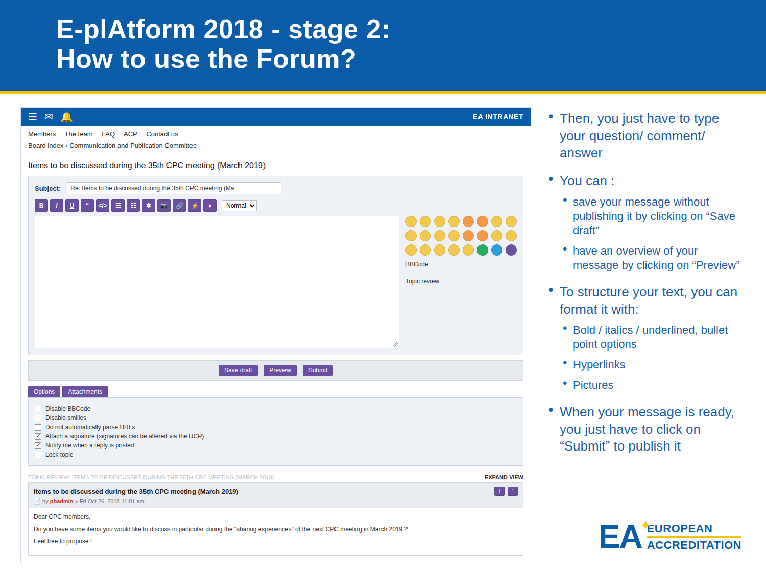E-plAtform 2018 - stage 2:
How to use the Forum?
☰ ✉ 🔔
EA INTRANET
Members The team FAQ ACP Contact us
Board index ‹ Communication and Publication Committee
Items to be discussed during the 35th CPC meeting (March 2019)
Subject:
B I U “ </> ☰ ☷ ✱ 📷 🔗 ⚡ ♦ Normal
BBCode
Topic review
Save draft Preview Submit
Options Attachments
Disable BBCode
Disable smilies
Do not automatically parse URLs
Attach a signature (signatures can be altered via the UCP)
Notify me when a reply is posted
Lock topic
TOPIC REVIEW: ITEMS TO BE DISCUSSED DURING THE 35TH CPC MEETING (MARCH 2019) EXPAND VIEW
Items to be discussed during the 35th CPC meeting (March 2019)
i “
📄 by pbadmin » Fri Oct 26, 2018 11:01 am
Dear CPC members,
Do you have some items you would like to discuss in particular during the "sharing experiences" of the next CPC meeting in March 2019 ?
Feel free to propose !
Then, you just have to type your question/ comment/ answer
You can :
save your message without publishing it by clicking on “Save draft”
have an overview of your message by clicking on “Preview”
To structure your text, you can format it with:
Bold / italics / underlined, bullet point options
Hyperlinks
Pictures
When your message is ready, you just have to click on “Submit” to publish it
EA✦
EUROPEAN
ACCREDITATION